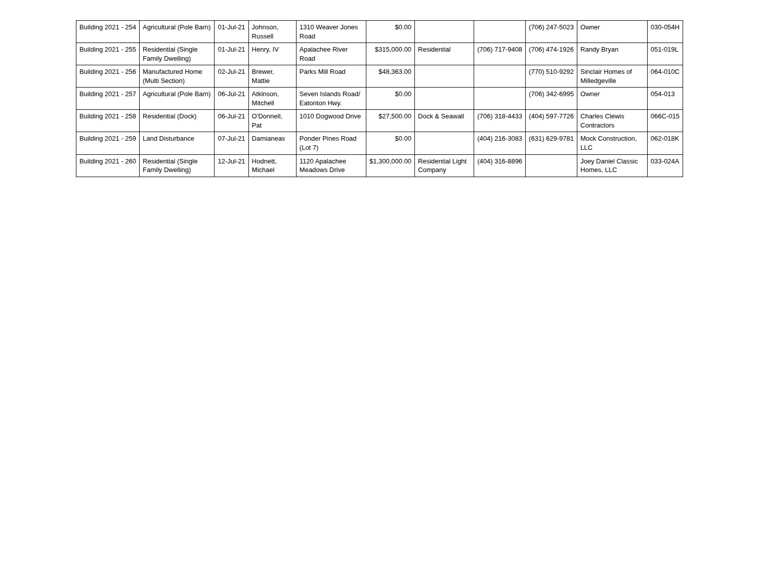| Building 2021 - 254 | Agricultural (Pole Barn) | 01-Jul-21 | Johnson, Russell | 1310 Weaver Jones Road | $0.00 | | | (706) 247-5023 | Owner | 030-054H |
| Building 2021 - 255 | Residential (Single Family Dwelling) | 01-Jul-21 | Henry, IV | Apalachee River Road | $315,000.00 | Residential | (706) 717-9408 | (706) 474-1926 | Randy Bryan | 051-019L |
| Building 2021 - 256 | Manufactured Home (Multi Section) | 02-Jul-21 | Brewer, Mattie | Parks Mill Road | $48,363.00 | | | (770) 510-9292 | Sinclair Homes of Milledgeville | 064-010C |
| Building 2021 - 257 | Agricultural (Pole Barn) | 06-Jul-21 | Atkinson, Mitchell | Seven Islands Road/ Eatonton Hwy. | $0.00 | | | (706) 342-6995 | Owner | 054-013 |
| Building 2021 - 258 | Residential (Dock) | 06-Jul-21 | O'Donnell, Pat | 1010 Dogwood Drive | $27,500.00 | Dock & Seawall | (706) 318-4433 | (404) 597-7726 | Charles Clewis Contractors | 066C-015 |
| Building 2021 - 259 | Land Disturbance | 07-Jul-21 | Damianeas | Ponder Pines Road (Lot 7) | $0.00 | | (404) 216-3083 | (631) 629-9781 | Mock Construction, LLC | 062-018K |
| Building 2021 - 260 | Residential (Single Family Dwelling) | 12-Jul-21 | Hodnett, Michael | 1120 Apalachee Meadows Drive | $1,300,000.00 | Residential Light Company | (404) 316-8896 | | Joey Daniel Classic Homes, LLC | 033-024A |